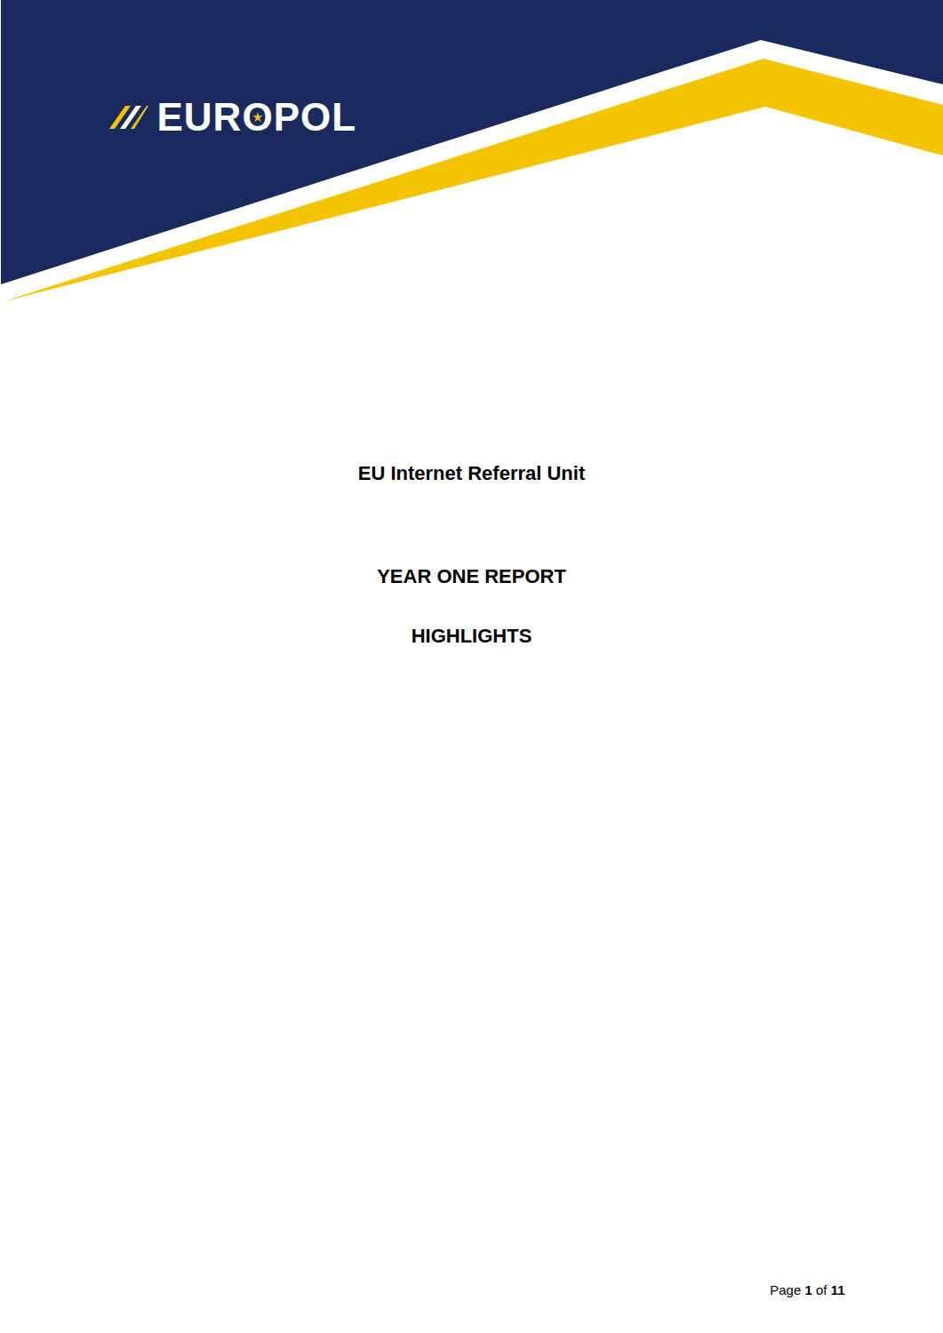EUROPOL
EU Internet Referral Unit
YEAR ONE REPORT
HIGHLIGHTS
Page 1 of 11